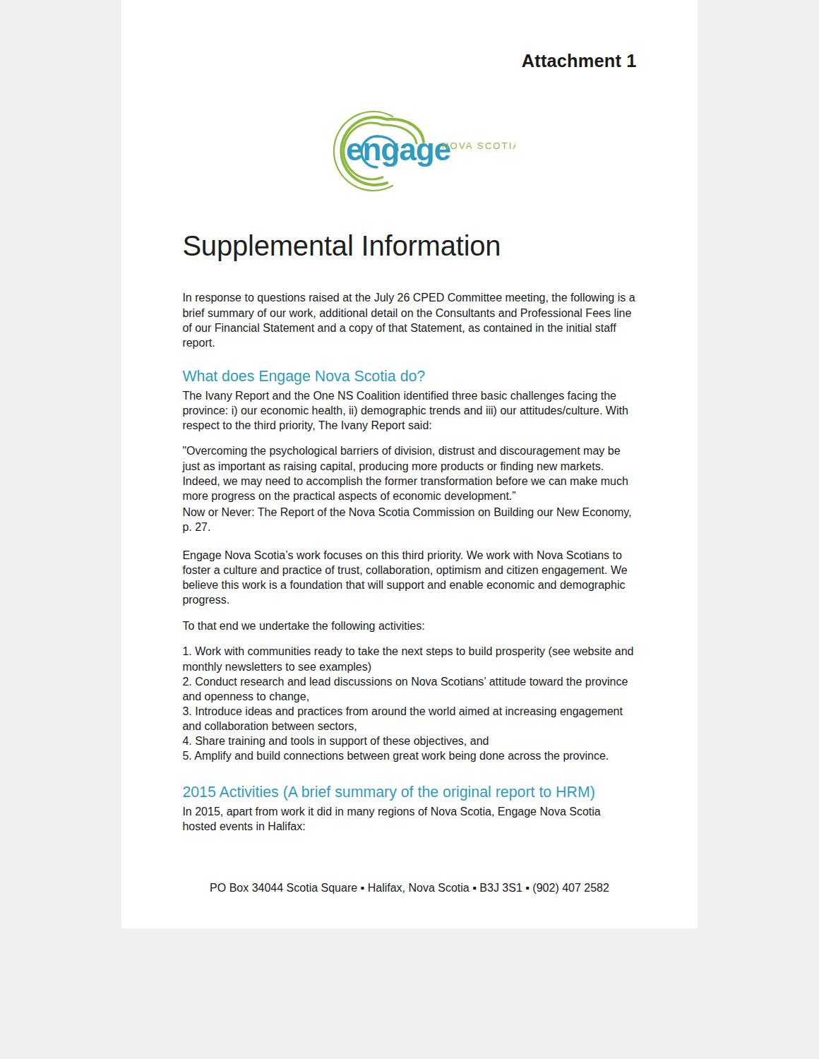Attachment 1
engage NOVA SCOTIA
Supplemental Information
In response to questions raised at the July 26 CPED Committee meeting, the following is a brief summary of our work, additional detail on the Consultants and Professional Fees line of our Financial Statement and a copy of that Statement, as contained in the initial staff report.
What does Engage Nova Scotia do?
The Ivany Report and the One NS Coalition identified three basic challenges facing the province: i) our economic health, ii) demographic trends and iii) our attitudes/culture. With respect to the third priority, The Ivany Report said:
"Overcoming the psychological barriers of division, distrust and discouragement may be just as important as raising capital, producing more products or finding new markets. Indeed, we may need to accomplish the former transformation before we can make much more progress on the practical aspects of economic development.”
Now or Never: The Report of the Nova Scotia Commission on Building our New Economy, p. 27.
Engage Nova Scotia’s work focuses on this third priority. We work with Nova Scotians to foster a culture and practice of trust, collaboration, optimism and citizen engagement. We believe this work is a foundation that will support and enable economic and demographic progress.
To that end we undertake the following activities:
1. Work with communities ready to take the next steps to build prosperity (see website and monthly newsletters to see examples)
2. Conduct research and lead discussions on Nova Scotians’ attitude toward the province and openness to change,
3. Introduce ideas and practices from around the world aimed at increasing engagement and collaboration between sectors,
4. Share training and tools in support of these objectives, and
5. Amplify and build connections between great work being done across the province.
2015 Activities (A brief summary of the original report to HRM)
In 2015, apart from work it did in many regions of Nova Scotia, Engage Nova Scotia hosted events in Halifax:
PO Box 34044 Scotia Square ▪ Halifax, Nova Scotia ▪ B3J 3S1 ▪ (902) 407 2582